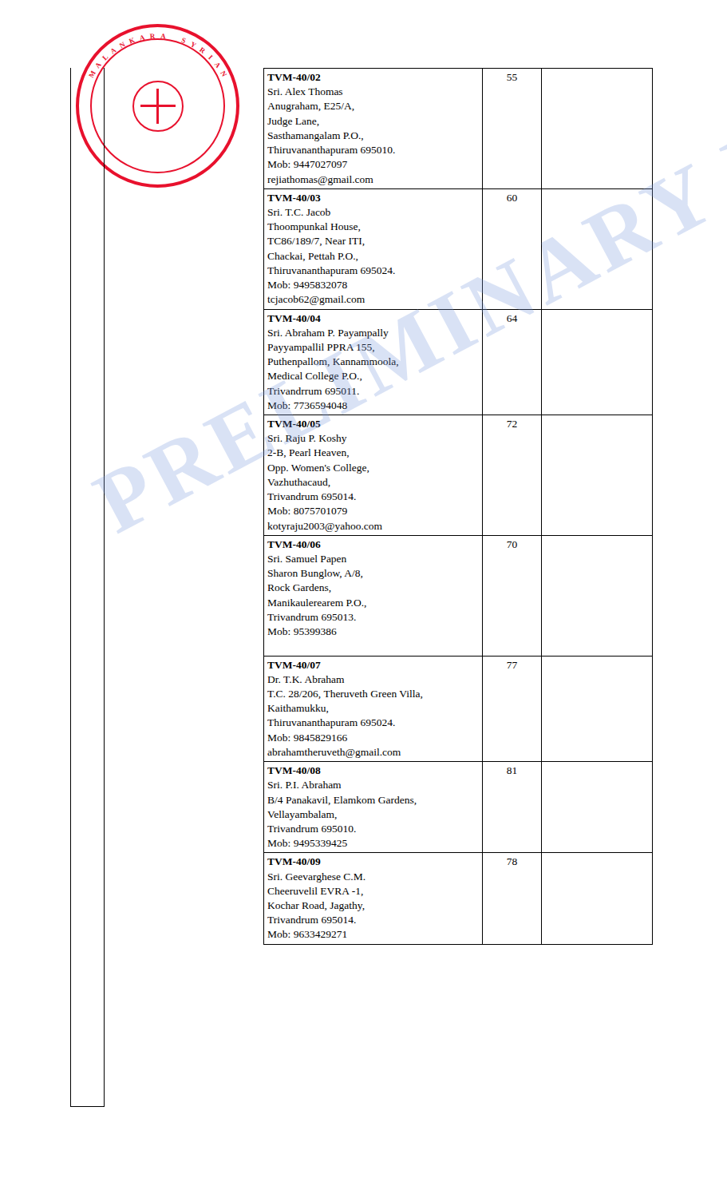M A L A N K A R A S Y R I A N
PRELIMINARY LIST
| TVM-40/02 Sri. Alex Thomas Anugraham, E25/A, Judge Lane, Sasthamangalam P.O., Thiruvananthapuram 695010. Mob: 9447027097 rejiathomas@gmail.com | 55 | |
| TVM-40/03 Sri. T.C. Jacob Thoompunkal House, TC86/189/7, Near ITI, Chackai, Pettah P.O., Thiruvananthapuram 695024. Mob: 9495832078 tcjacob62@gmail.com | 60 | |
| TVM-40/04 Sri. Abraham P. Payampally Payyampallil PPRA 155, Puthenpallom, Kannammoola, Medical College P.O., Trivandrrum 695011. Mob: 7736594048 | 64 | |
| TVM-40/05 Sri. Raju P. Koshy 2-B, Pearl Heaven, Opp. Women's College, Vazhuthacaud, Trivandrum 695014. Mob: 8075701079 kotyraju2003@yahoo.com | 72 | |
| TVM-40/06 Sri. Samuel Papen Sharon Bunglow, A/8, Rock Gardens, Manikaulerearem P.O., Trivandrum 695013. Mob: 95399386 email | 70 | |
| TVM-40/07 Dr. T.K. Abraham T.C. 28/206, Theruveth Green Villa, Kaithamukku, Thiruvananthapuram 695024. Mob: 9845829166 abrahamtheruveth@gmail.com | 77 | |
| TVM-40/08 Sri. P.I. Abraham B/4 Panakavil, Elamkom Gardens, Vellayambalam, Trivandrum 695010. Mob: 9495339425 | 81 | |
| TVM-40/09 Sri. Geevarghese C.M. Cheeruvelil EVRA -1, Kochar Road, Jagathy, Trivandrum 695014. Mob: 9633429271 | 78 | |